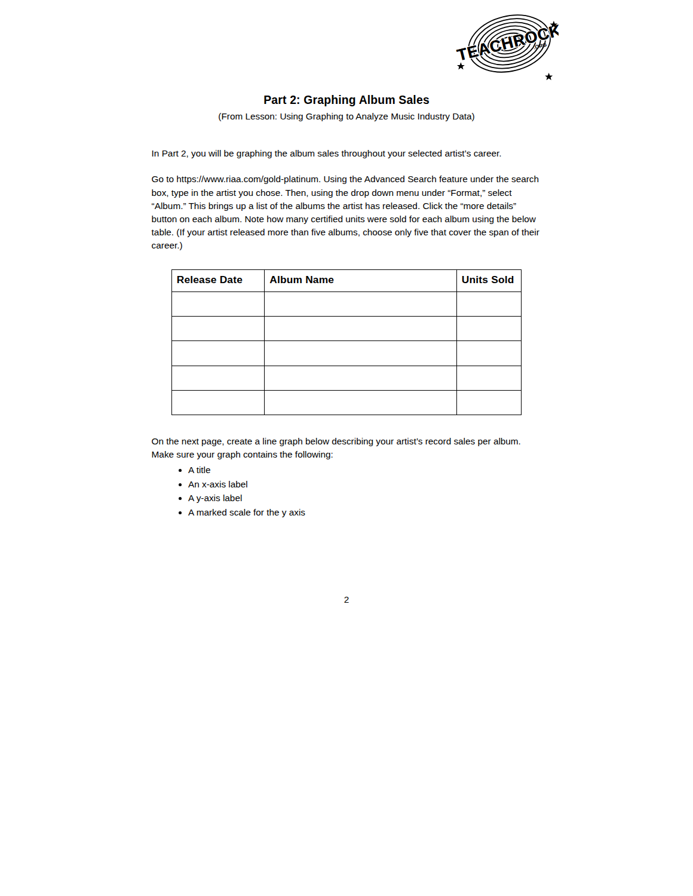TEACHROCK TEACHROCK .ORG
Part 2: Graphing Album Sales
(From Lesson: Using Graphing to Analyze Music Industry Data)
In Part 2, you will be graphing the album sales throughout your selected artist’s career.
Go to https://www.riaa.com/gold-platinum. Using the Advanced Search feature under the search box, type in the artist you chose. Then, using the drop down menu under “Format,” select “Album.” This brings up a list of the albums the artist has released. Click the “more details” button on each album. Note how many certified units were sold for each album using the below table. (If your artist released more than five albums, choose only five that cover the span of their career.)
| Release Date | Album Name | Units Sold |
| --- | --- | --- |
On the next page, create a line graph below describing your artist’s record sales per album. Make sure your graph contains the following:
A title
An x-axis label
A y-axis label
A marked scale for the y axis
2